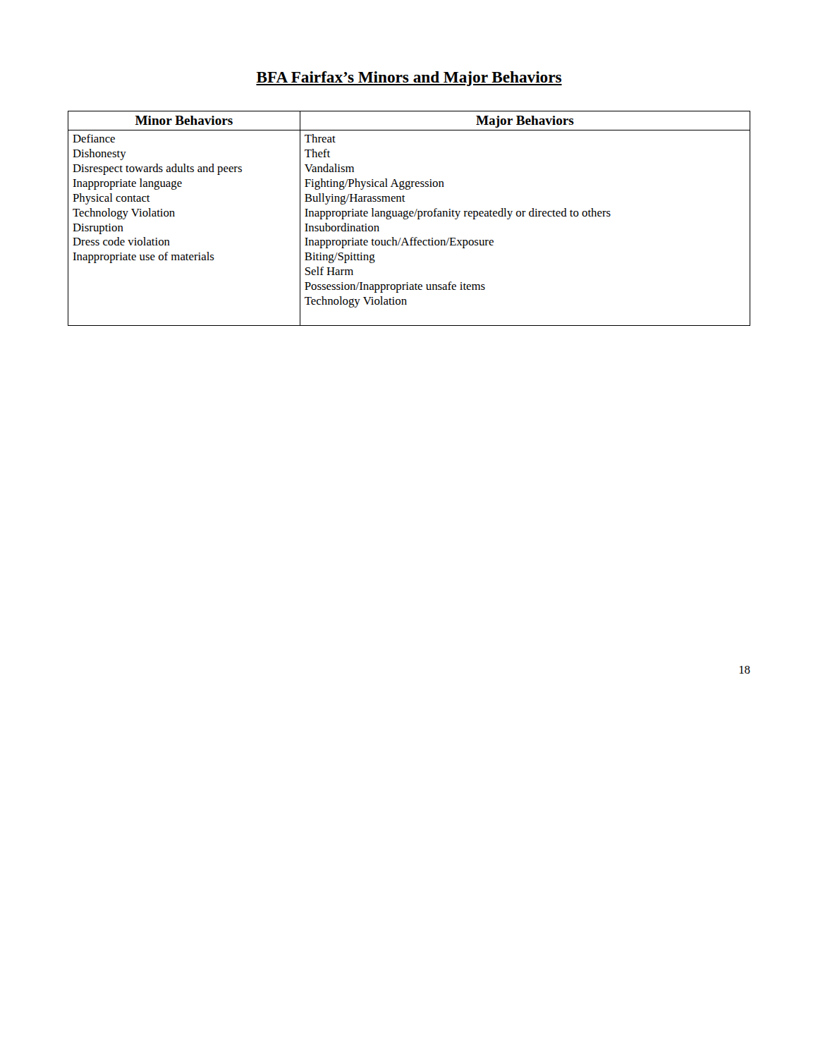BFA Fairfax’s Minors and Major Behaviors
| Minor Behaviors | Major Behaviors |
| --- | --- |
| Defiance Dishonesty Disrespect towards adults and peers Inappropriate language Physical contact Technology Violation Disruption Dress code violation Inappropriate use of materials | Threat Theft Vandalism Fighting/Physical Aggression Bullying/Harassment Inappropriate language/profanity repeatedly or directed to others Insubordination Inappropriate touch/Affection/Exposure Biting/Spitting Self Harm Possession/Inappropriate unsafe items Technology Violation |
18